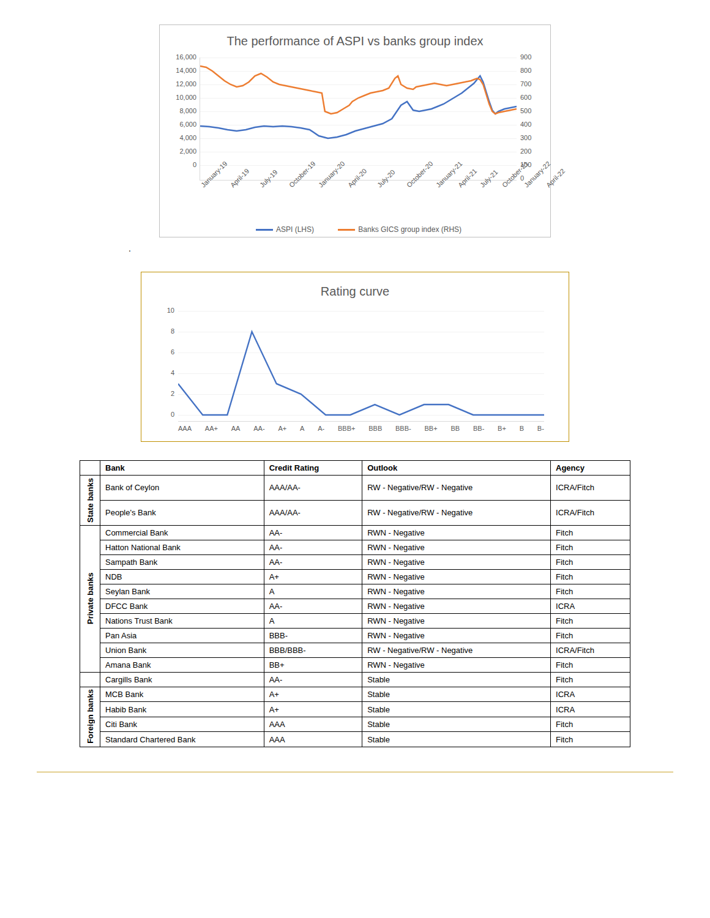The performance of ASPI vs banks group index
16,000
14,000
12,000
10,000
8,000
6,000
4,000
2,000
0
900
800
700
600
500
400
300
200
100
0
January-19 April-19 July-19 October-19 January-20 April-20 July-20 October-20 January-21 April-21 July-21 October-21 January-22 April-22
ASPI (LHS) Banks GICS group index (RHS)
.
Rating curve
10
8
6
4
2
0
AAA AA+AA AA-A+AA-BBB+BBB BBB-BB+BB BB-B+BB-
| | Bank | Credit Rating | Outlook | Agency |
| --- | --- | --- | --- | --- |
| State banks | Bank of Ceylon | AAA/AA- | RW - Negative/RW - Negative | ICRA/Fitch |
| People's Bank | AAA/AA- | RW - Negative/RW - Negative | ICRA/Fitch |
| Private banks | Commercial Bank | AA- | RWN - Negative | Fitch |
| Hatton National Bank | AA- | RWN - Negative | Fitch |
| Sampath Bank | AA- | RWN - Negative | Fitch |
| NDB | A+ | RWN - Negative | Fitch |
| Seylan Bank | A | RWN - Negative | Fitch |
| DFCC Bank | AA- | RWN - Negative | ICRA |
| Nations Trust Bank | A | RWN - Negative | Fitch |
| Pan Asia | BBB- | RWN - Negative | Fitch |
| Union Bank | BBB/BBB- | RW - Negative/RW - Negative | ICRA/Fitch |
| Amana Bank | BB+ | RWN - Negative | Fitch |
| | Cargills Bank | AA- | Stable | Fitch |
| Foreign banks | MCB Bank | A+ | Stable | ICRA |
| Habib Bank | A+ | Stable | ICRA |
| Citi Bank | AAA | Stable | Fitch |
| Standard Chartered Bank | AAA | Stable | Fitch |